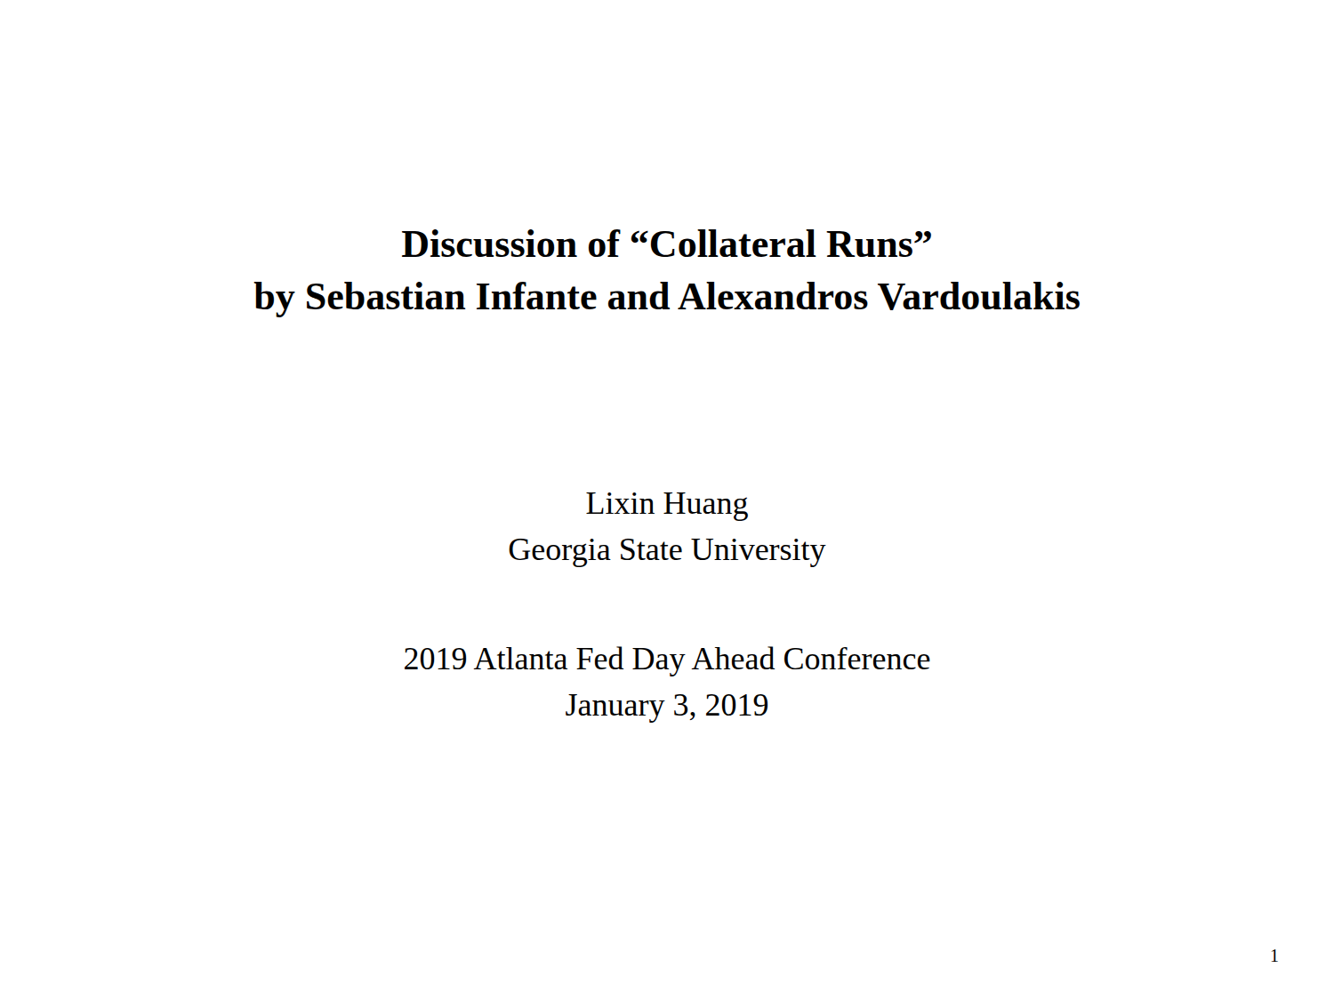Discussion of “Collateral Runs”
by Sebastian Infante and Alexandros Vardoulakis
Lixin Huang
Georgia State University
2019 Atlanta Fed Day Ahead Conference
January 3, 2019
1